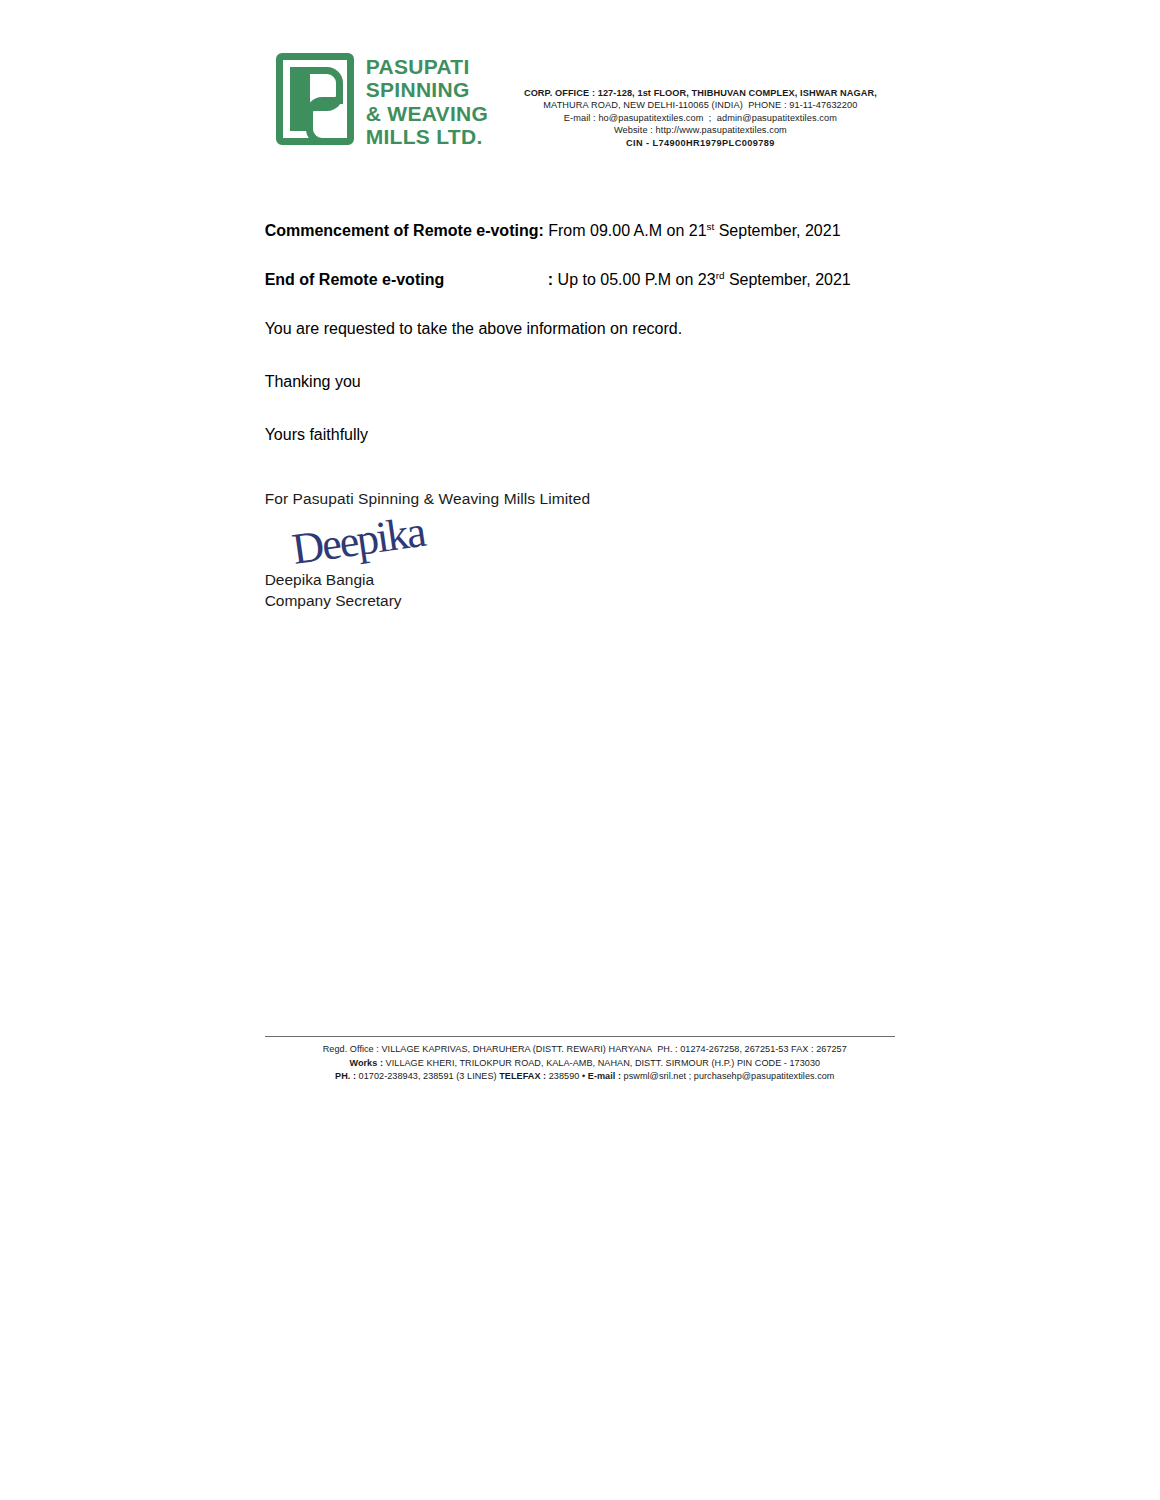PASUPATI
SPINNING
& WEAVING
MILLS LTD.
CORP. OFFICE : 127-128, 1st FLOOR, THIBHUVAN COMPLEX, ISHWAR NAGAR,
MATHURA ROAD, NEW DELHI-110065 (INDIA) PHONE : 91-11-47632200
E-mail : ho@pasupatitextiles.com ; admin@pasupatitextiles.com
Website : http://www.pasupatitextiles.com
CIN - L74900HR1979PLC009789
Commencement of Remote e-voting: From 09.00 A.M on 21st September, 2021
End of Remote e-voting: Up to 05.00 P.M on 23rd September, 2021
You are requested to take the above information on record.
Thanking you
Yours faithfully
For Pasupati Spinning & Weaving Mills Limited
Deepika
Deepika Bangia
Company Secretary
Regd. Office : VILLAGE KAPRIVAS, DHARUHERA (DISTT. REWARI) HARYANA PH. : 01274-267258, 267251-53 FAX : 267257
Works : VILLAGE KHERI, TRILOKPUR ROAD, KALA-AMB, NAHAN, DISTT. SIRMOUR (H.P.) PIN CODE - 173030
PH. : 01702-238943, 238591 (3 LINES) TELEFAX : 238590 • E-mail : pswml@sril.net ; purchasehp@pasupatitextiles.com